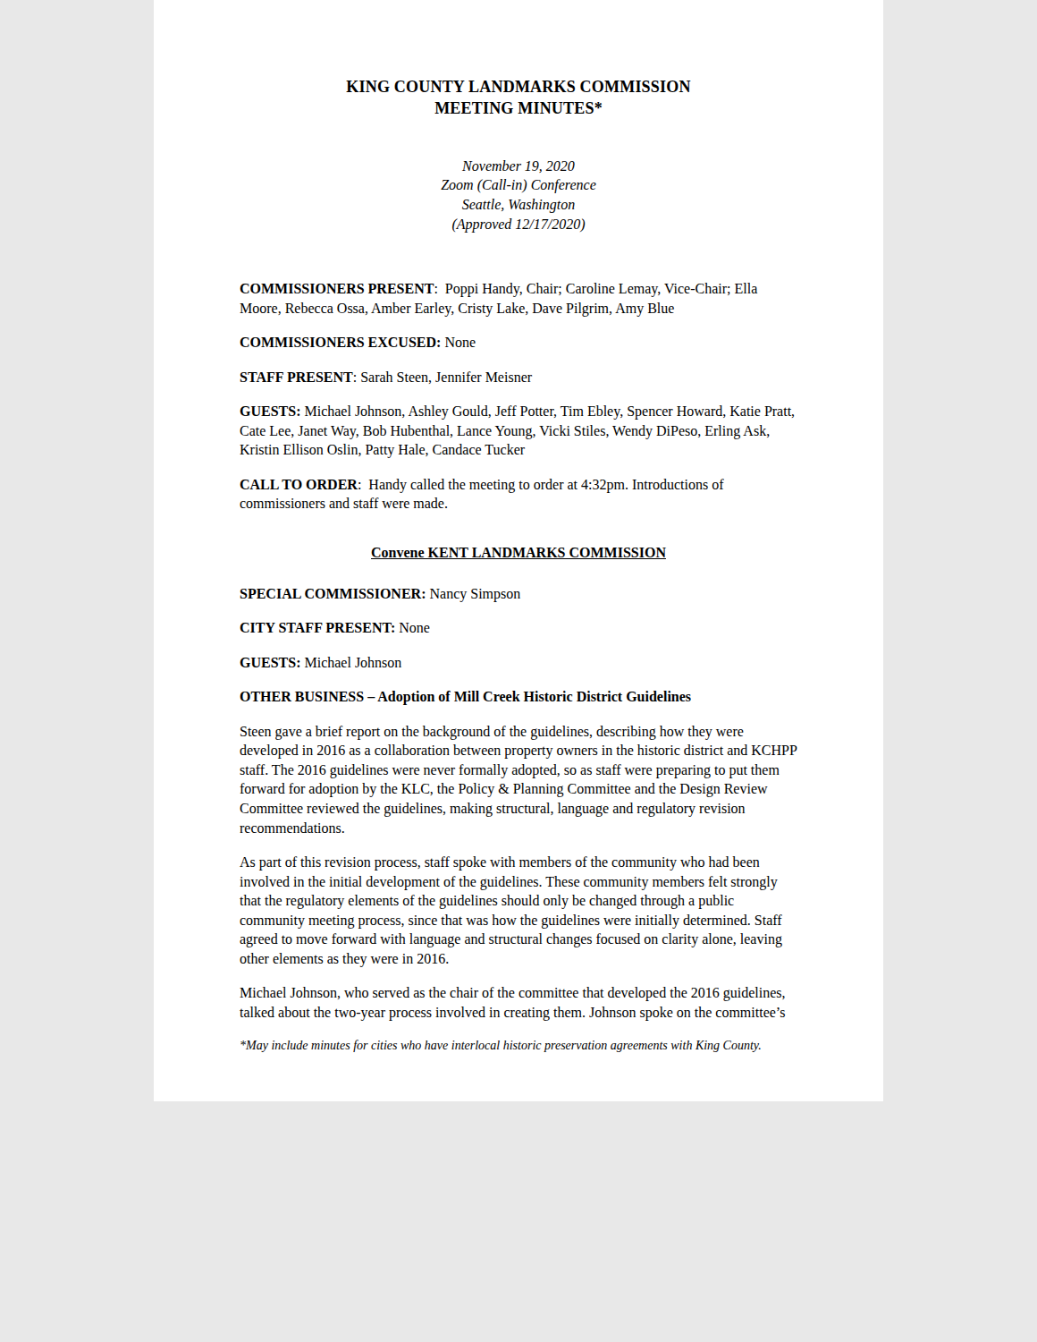KING COUNTY LANDMARKS COMMISSION
MEETING MINUTES*
November 19, 2020
Zoom (Call-in) Conference
Seattle, Washington
(Approved 12/17/2020)
COMMISSIONERS PRESENT: Poppi Handy, Chair; Caroline Lemay, Vice-Chair; Ella Moore, Rebecca Ossa, Amber Earley, Cristy Lake, Dave Pilgrim, Amy Blue
COMMISSIONERS EXCUSED: None
STAFF PRESENT: Sarah Steen, Jennifer Meisner
GUESTS: Michael Johnson, Ashley Gould, Jeff Potter, Tim Ebley, Spencer Howard, Katie Pratt, Cate Lee, Janet Way, Bob Hubenthal, Lance Young, Vicki Stiles, Wendy DiPeso, Erling Ask, Kristin Ellison Oslin, Patty Hale, Candace Tucker
CALL TO ORDER: Handy called the meeting to order at 4:32pm. Introductions of commissioners and staff were made.
Convene KENT LANDMARKS COMMISSION
SPECIAL COMMISSIONER: Nancy Simpson
CITY STAFF PRESENT: None
GUESTS: Michael Johnson
OTHER BUSINESS – Adoption of Mill Creek Historic District Guidelines
Steen gave a brief report on the background of the guidelines, describing how they were developed in 2016 as a collaboration between property owners in the historic district and KCHPP staff. The 2016 guidelines were never formally adopted, so as staff were preparing to put them forward for adoption by the KLC, the Policy & Planning Committee and the Design Review Committee reviewed the guidelines, making structural, language and regulatory revision recommendations.
As part of this revision process, staff spoke with members of the community who had been involved in the initial development of the guidelines. These community members felt strongly that the regulatory elements of the guidelines should only be changed through a public community meeting process, since that was how the guidelines were initially determined. Staff agreed to move forward with language and structural changes focused on clarity alone, leaving other elements as they were in 2016.
Michael Johnson, who served as the chair of the committee that developed the 2016 guidelines, talked about the two-year process involved in creating them. Johnson spoke on the committee’s
*May include minutes for cities who have interlocal historic preservation agreements with King County.